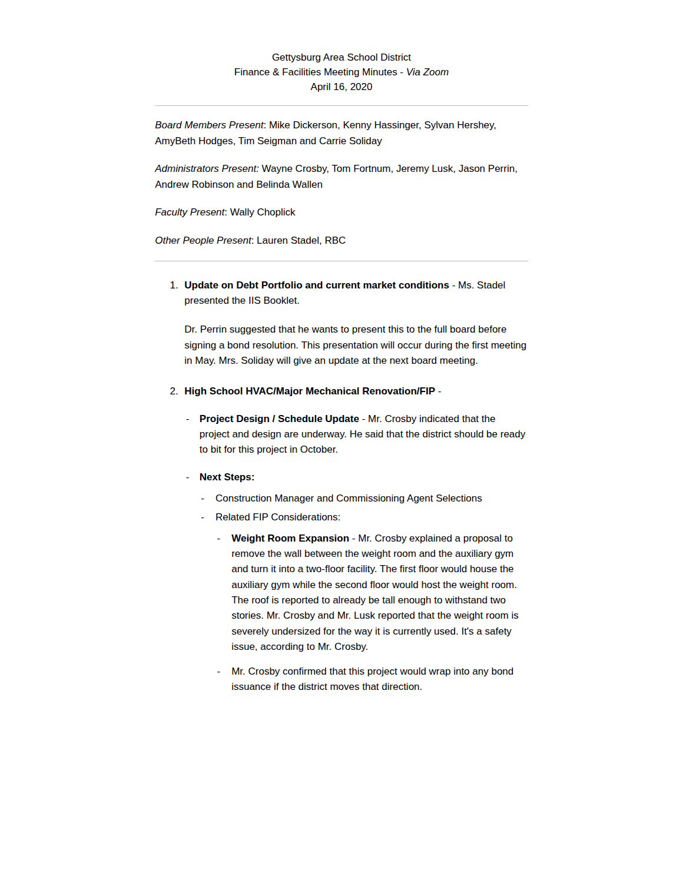Gettysburg Area School District
Finance & Facilities Meeting Minutes - Via Zoom
April 16, 2020
Board Members Present: Mike Dickerson, Kenny Hassinger, Sylvan Hershey, AmyBeth Hodges, Tim Seigman and Carrie Soliday
Administrators Present: Wayne Crosby, Tom Fortnum, Jeremy Lusk, Jason Perrin, Andrew Robinson and Belinda Wallen
Faculty Present: Wally Choplick
Other People Present: Lauren Stadel, RBC
Update on Debt Portfolio and current market conditions - Ms. Stadel presented the IIS Booklet.
Dr. Perrin suggested that he wants to present this to the full board before signing a bond resolution. This presentation will occur during the first meeting in May. Mrs. Soliday will give an update at the next board meeting.
High School HVAC/Major Mechanical Renovation/FIP -
Project Design / Schedule Update - Mr. Crosby indicated that the project and design are underway. He said that the district should be ready to bit for this project in October.
Next Steps:
Construction Manager and Commissioning Agent Selections
Related FIP Considerations:
Weight Room Expansion - Mr. Crosby explained a proposal to remove the wall between the weight room and the auxiliary gym and turn it into a two-floor facility. The first floor would house the auxiliary gym while the second floor would host the weight room. The roof is reported to already be tall enough to withstand two stories. Mr. Crosby and Mr. Lusk reported that the weight room is severely undersized for the way it is currently used. It's a safety issue, according to Mr. Crosby.
Mr. Crosby confirmed that this project would wrap into any bond issuance if the district moves that direction.